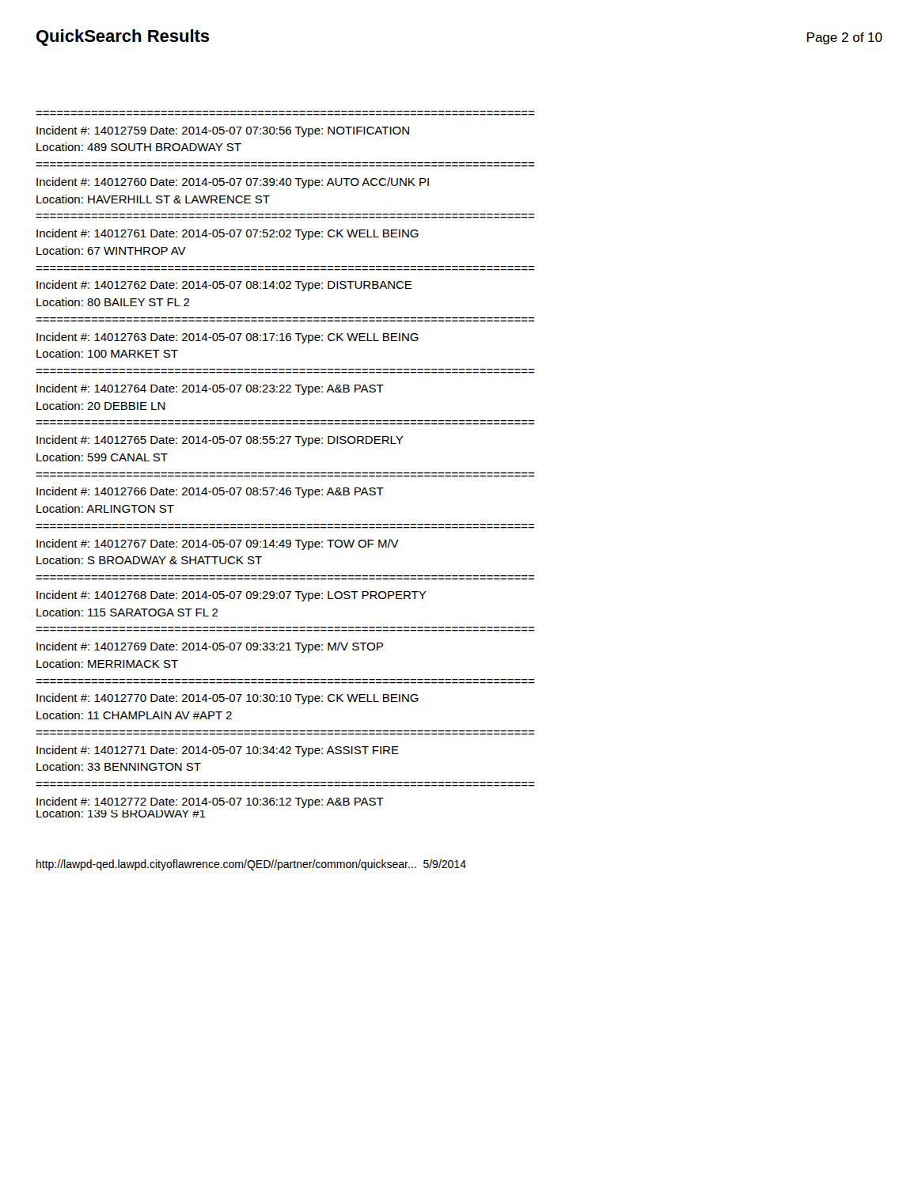QuickSearch Results Page 2 of 10
========================================================================
Incident #: 14012759 Date: 2014-05-07 07:30:56 Type: NOTIFICATION
Location: 489 SOUTH BROADWAY ST
========================================================================
Incident #: 14012760 Date: 2014-05-07 07:39:40 Type: AUTO ACC/UNK PI
Location: HAVERHILL ST & LAWRENCE ST
========================================================================
Incident #: 14012761 Date: 2014-05-07 07:52:02 Type: CK WELL BEING
Location: 67 WINTHROP AV
========================================================================
Incident #: 14012762 Date: 2014-05-07 08:14:02 Type: DISTURBANCE
Location: 80 BAILEY ST FL 2
========================================================================
Incident #: 14012763 Date: 2014-05-07 08:17:16 Type: CK WELL BEING
Location: 100 MARKET ST
========================================================================
Incident #: 14012764 Date: 2014-05-07 08:23:22 Type: A&B PAST
Location: 20 DEBBIE LN
========================================================================
Incident #: 14012765 Date: 2014-05-07 08:55:27 Type: DISORDERLY
Location: 599 CANAL ST
========================================================================
Incident #: 14012766 Date: 2014-05-07 08:57:46 Type: A&B PAST
Location: ARLINGTON ST
========================================================================
Incident #: 14012767 Date: 2014-05-07 09:14:49 Type: TOW OF M/V
Location: S BROADWAY & SHATTUCK ST
========================================================================
Incident #: 14012768 Date: 2014-05-07 09:29:07 Type: LOST PROPERTY
Location: 115 SARATOGA ST FL 2
========================================================================
Incident #: 14012769 Date: 2014-05-07 09:33:21 Type: M/V STOP
Location: MERRIMACK ST
========================================================================
Incident #: 14012770 Date: 2014-05-07 10:30:10 Type: CK WELL BEING
Location: 11 CHAMPLAIN AV #APT 2
========================================================================
Incident #: 14012771 Date: 2014-05-07 10:34:42 Type: ASSIST FIRE
Location: 33 BENNINGTON ST
========================================================================
Incident #: 14012772 Date: 2014-05-07 10:36:12 Type: A&B PAST
Location: 139 S BROADWAY #1
http://lawpd-qed.lawpd.cityoflawrence.com/QED//partner/common/quicksear... 5/9/2014